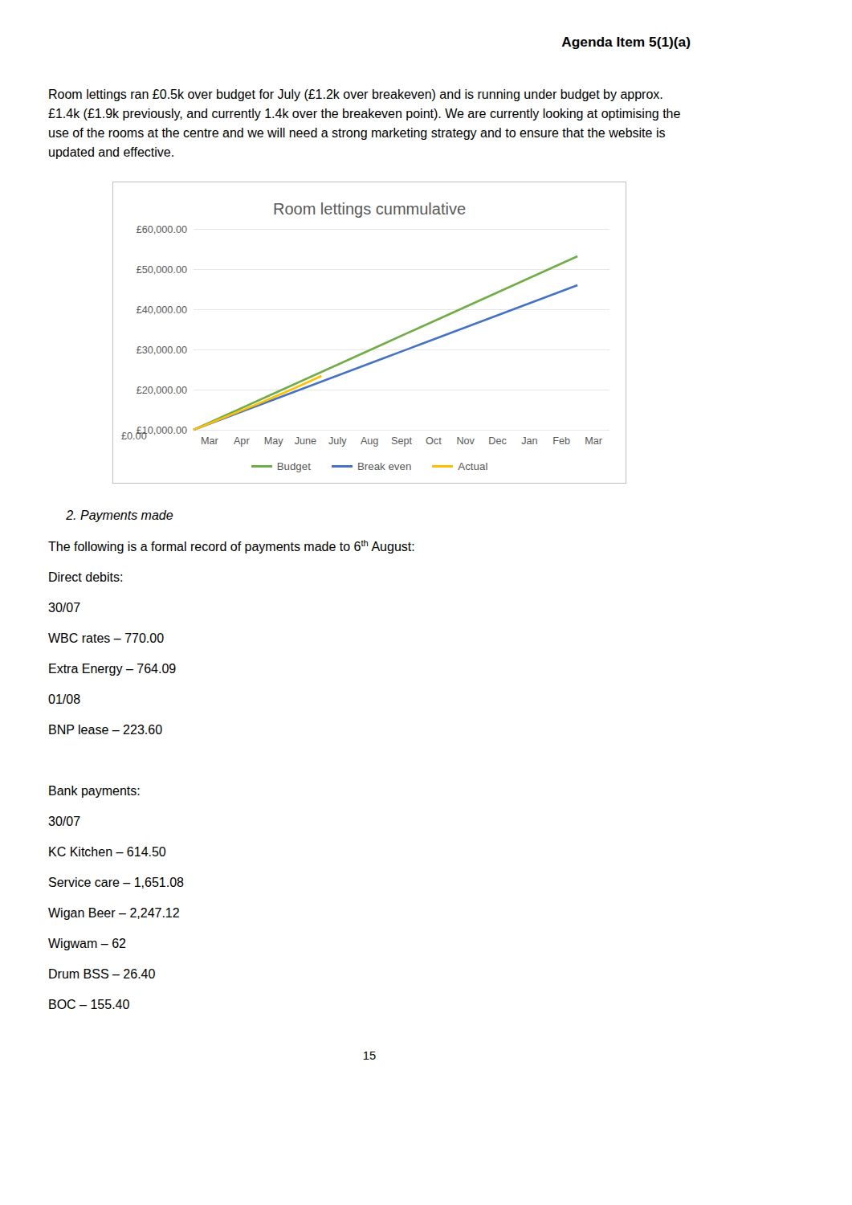Agenda Item 5(1)(a)
Room lettings ran £0.5k over budget for July (£1.2k over breakeven) and is running under budget by approx. £1.4k (£1.9k previously, and currently 1.4k over the breakeven point). We are currently looking at optimising the use of the rooms at the centre and we will need a strong marketing strategy and to ensure that the website is updated and effective.
Room lettings cummulative
£60,000.00
£50,000.00
£40,000.00
£30,000.00
£20,000.00
£10,000.00
£0.00
Mar Apr May June July Aug Sept Oct Nov Dec Jan Feb Mar
Budget
Break even
Actual
Payments made
The following is a formal record of payments made to 6th August:
Direct debits:
30/07
WBC rates – 770.00
Extra Energy – 764.09
01/08
BNP lease – 223.60
Bank payments:
30/07
KC Kitchen – 614.50
Service care – 1,651.08
Wigan Beer – 2,247.12
Wigwam – 62
Drum BSS – 26.40
BOC – 155.40
15